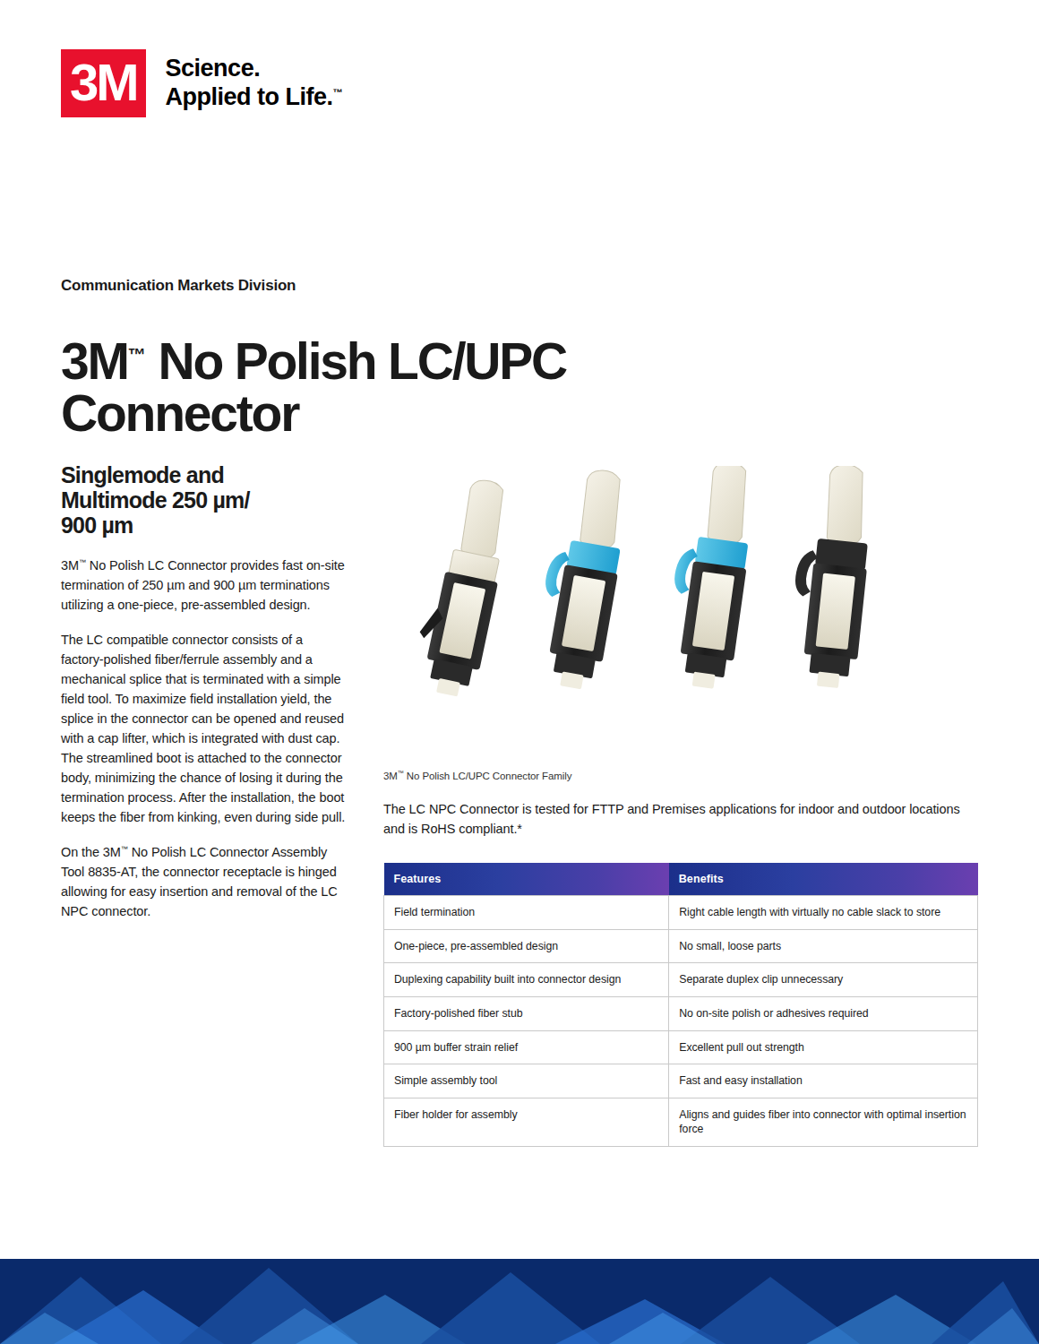3M
Science.
Applied to Life.™
Communication Markets Division
3M™ No Polish LC/UPC
Connector
Singlemode and
Multimode 250 µm/
900 µm
3M™ No Polish LC Connector provides fast on-site termination of 250 µm and 900 µm terminations utilizing a one-piece, pre-assembled design.
The LC compatible connector consists of a factory-polished fiber/ferrule assembly and a mechanical splice that is terminated with a simple field tool. To maximize field installation yield, the splice in the connector can be opened and reused with a cap lifter, which is integrated with dust cap. The streamlined boot is attached to the connector body, minimizing the chance of losing it during the termination process. After the installation, the boot keeps the fiber from kinking, even during side pull.
On the 3M™ No Polish LC Connector Assembly Tool 8835-AT, the connector receptacle is hinged allowing for easy insertion and removal of the LC NPC connector.
3M™ No Polish LC/UPC Connector Family
The LC NPC Connector is tested for FTTP and Premises applications for indoor and outdoor locations and is RoHS compliant.*
| Features | Benefits |
| --- | --- |
| Field termination | Right cable length with virtually no cable slack to store |
| One-piece, pre-assembled design | No small, loose parts |
| Duplexing capability built into connector design | Separate duplex clip unnecessary |
| Factory-polished fiber stub | No on-site polish or adhesives required |
| 900 µm buffer strain relief | Excellent pull out strength |
| Simple assembly tool | Fast and easy installation |
| Fiber holder for assembly | Aligns and guides fiber into connector with optimal insertion force |